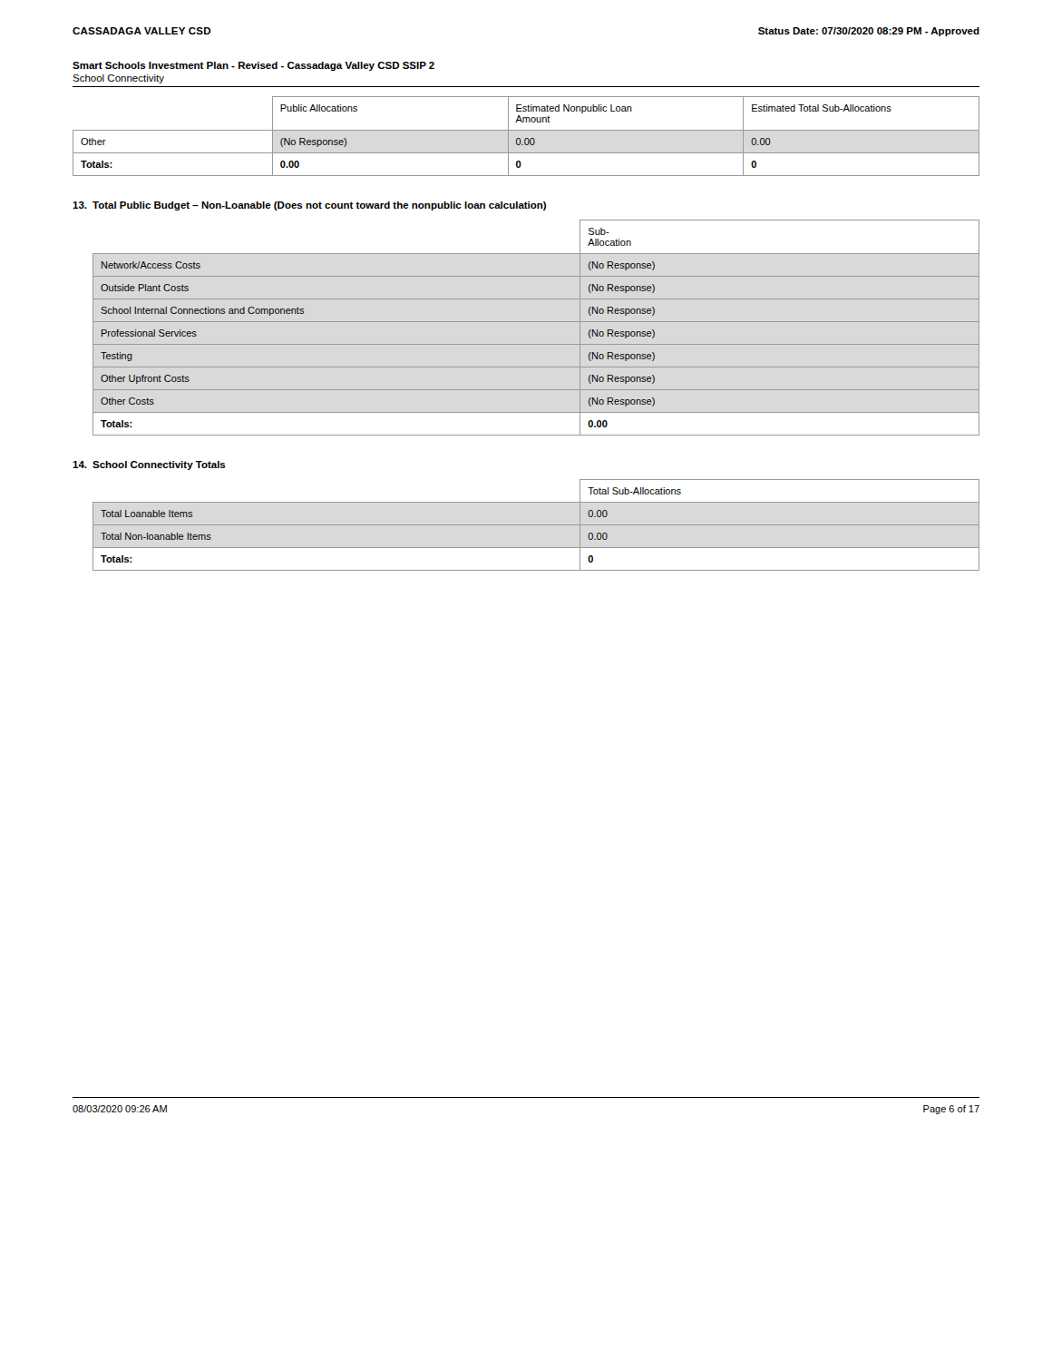CASSADAGA VALLEY CSD
Status Date: 07/30/2020 08:29 PM - Approved
Smart Schools Investment Plan - Revised - Cassadaga Valley CSD SSIP 2
School Connectivity
| | Public Allocations | Estimated Nonpublic Loan Amount | Estimated Total Sub-Allocations |
| Other | (No Response) | 0.00 | 0.00 |
| Totals: | 0.00 | 0 | 0 |
13. Total Public Budget – Non-Loanable (Does not count toward the nonpublic loan calculation)
| | Sub- Allocation |
| Network/Access Costs | (No Response) |
| Outside Plant Costs | (No Response) |
| School Internal Connections and Components | (No Response) |
| Professional Services | (No Response) |
| Testing | (No Response) |
| Other Upfront Costs | (No Response) |
| Other Costs | (No Response) |
| Totals: | 0.00 |
14. School Connectivity Totals
| | Total Sub-Allocations |
| Total Loanable Items | 0.00 |
| Total Non-loanable Items | 0.00 |
| Totals: | 0 |
08/03/2020 09:26 AM
Page 6 of 17